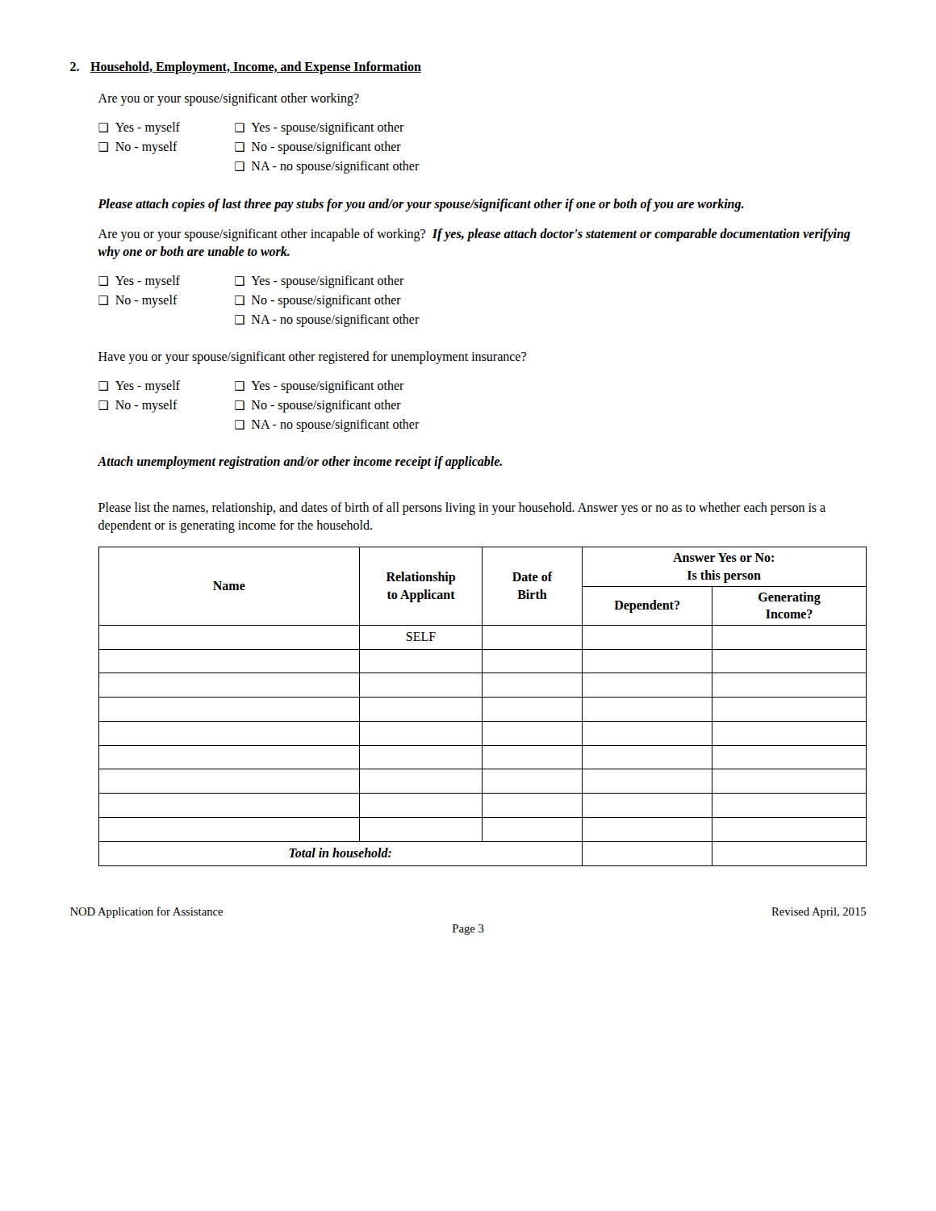2. Household, Employment, Income, and Expense Information
Are you or your spouse/significant other working?
| ❑ Yes - myself | ❑ Yes - spouse/significant other |
| ❑ No - myself | ❑ No - spouse/significant other |
| | ❑ NA - no spouse/significant other |
Please attach copies of last three pay stubs for you and/or your spouse/significant other if one or both of you are working.
Are you or your spouse/significant other incapable of working? If yes, please attach doctor's statement or comparable documentation verifying why one or both are unable to work.
| ❑ Yes - myself | ❑ Yes - spouse/significant other |
| ❑ No - myself | ❑ No - spouse/significant other |
| | ❑ NA - no spouse/significant other |
Have you or your spouse/significant other registered for unemployment insurance?
| ❑ Yes - myself | ❑ Yes - spouse/significant other |
| ❑ No - myself | ❑ No - spouse/significant other |
| | ❑ NA - no spouse/significant other |
Attach unemployment registration and/or other income receipt if applicable.
Please list the names, relationship, and dates of birth of all persons living in your household. Answer yes or no as to whether each person is a dependent or is generating income for the household.
| Name | Relationship to Applicant | Date of Birth | Answer Yes or No: Is this person |
| --- | --- | --- | --- |
| Dependent? | Generating Income? |
| | SELF | | | |
| Total in household : | | |
NOD Application for Assistance Revised April, 2015
Page 3